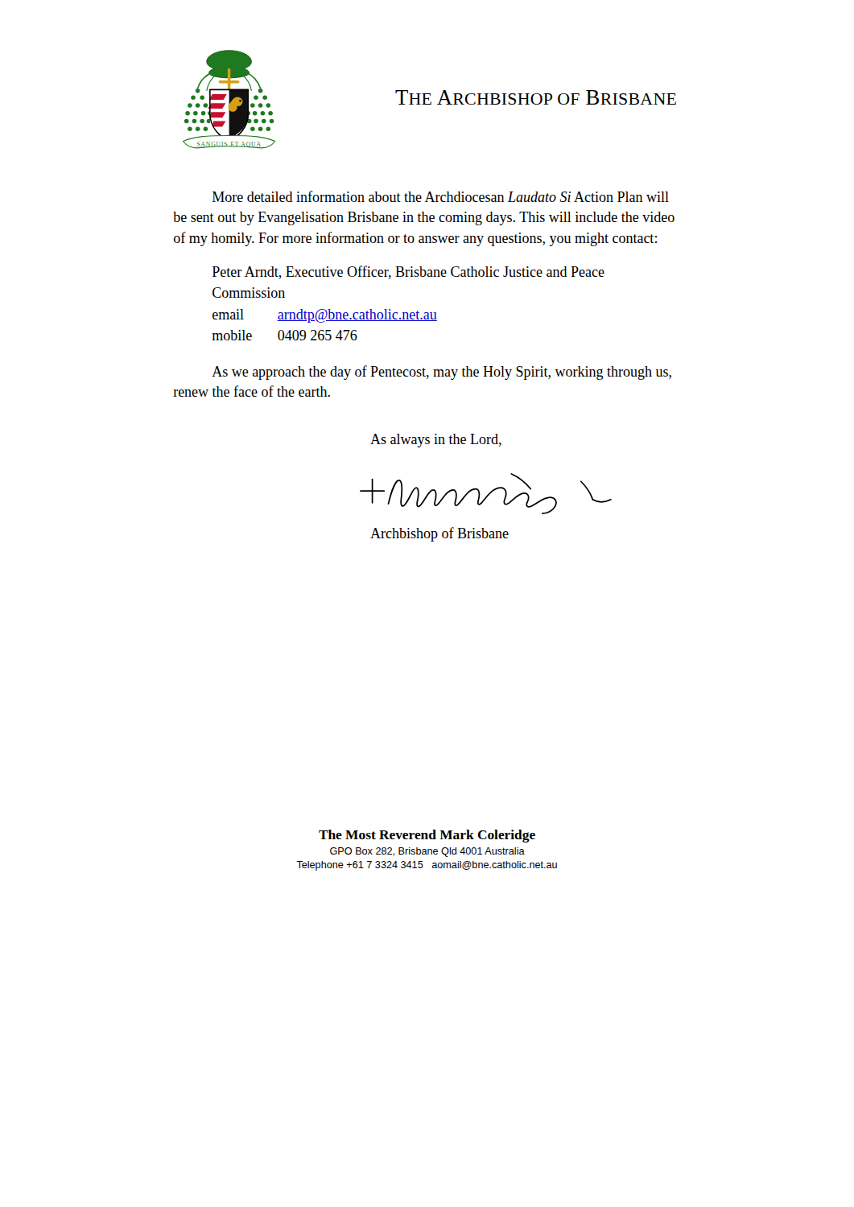SANGUIS ET AQUA
THE ARCHBISHOP OF BRISBANE
More detailed information about the Archdiocesan Laudato Si Action Plan will be sent out by Evangelisation Brisbane in the coming days. This will include the video of my homily. For more information or to answer any questions, you might contact:
Peter Arndt, Executive Officer, Brisbane Catholic Justice and Peace Commission email arndtp@bne.catholic.net.au mobile0409 265 476
As we approach the day of Pentecost, may the Holy Spirit, working through us, renew the face of the earth.
As always in the Lord,
Archbishop of Brisbane
The Most Reverend Mark Coleridge
GPO Box 282, Brisbane Qld 4001 Australia
Telephone +61 7 3324 3415 aomail@bne.catholic.net.au